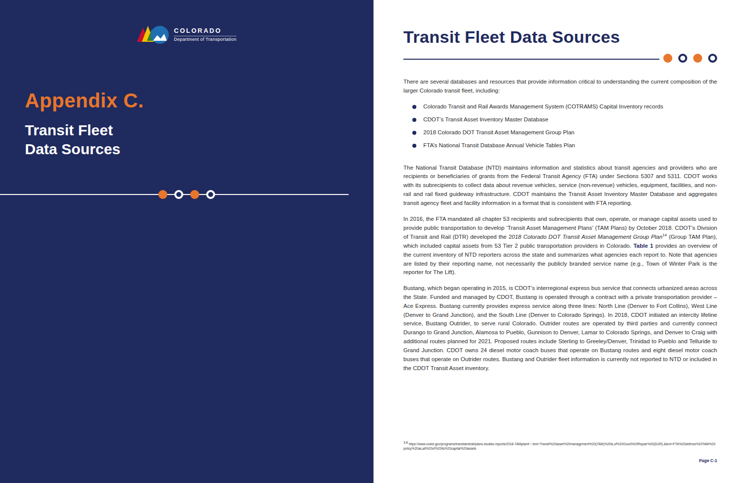COLORADO
Department of Transportation
Appendix C.
Transit Fleet
Data Sources
Transit Fleet Data Sources
There are several databases and resources that provide information critical to understanding the current composition of the larger Colorado transit fleet, including:
Colorado Transit and Rail Awards Management System (COTRAMS) Capital Inventory records
CDOT’s Transit Asset Inventory Master Database
2018 Colorado DOT Transit Asset Management Group Plan
FTA’s National Transit Database Annual Vehicle Tables Plan
The National Transit Database (NTD) maintains information and statistics about transit agencies and providers who are recipients or beneficiaries of grants from the Federal Transit Agency (FTA) under Sections 5307 and 5311. CDOT works with its subrecipients to collect data about revenue vehicles, service (non-revenue) vehicles, equipment, facilities, and non-rail and rail fixed guideway infrastructure. CDOT maintains the Transit Asset Inventory Master Database and aggregates transit agency fleet and facility information in a format that is consistent with FTA reporting.
In 2016, the FTA mandated all chapter 53 recipients and subrecipients that own, operate, or manage capital assets used to provide public transportation to develop ‘Transit Asset Management Plans’ (TAM Plans) by October 2018. CDOT’s Division of Transit and Rail (DTR) developed the 2018 Colorado DOT Transit Asset Management Group Plan14 (Group TAM Plan), which included capital assets from 53 Tier 2 public transportation providers in Colorado. Table 1 provides an overview of the current inventory of NTD reporters across the state and summarizes what agencies each report to. Note that agencies are listed by their reporting name, not necessarily the publicly branded service name (e.g., Town of Winter Park is the reporter for The Lift).
Bustang, which began operating in 2015, is CDOT’s interregional express bus service that connects urbanized areas across the State. Funded and managed by CDOT, Bustang is operated through a contract with a private transportation provider – Ace Express. Bustang currently provides express service along three lines: North Line (Denver to Fort Collins), West Line (Denver to Grand Junction), and the South Line (Denver to Colorado Springs). In 2018, CDOT initiated an intercity lifeline service, Bustang Outrider, to serve rural Colorado. Outrider routes are operated by third parties and currently connect Durango to Grand Junction, Alamosa to Pueblo, Gunnison to Denver, Lamar to Colorado Springs, and Denver to Craig with additional routes planned for 2021. Proposed routes include Sterling to Greeley/Denver, Trinidad to Pueblo and Telluride to Grand Junction. CDOT owns 24 diesel motor coach buses that operate on Bustang routes and eight diesel motor coach buses that operate on Outrider routes. Bustang and Outrider fleet information is currently not reported to NTD or included in the CDOT Transit Asset inventory.
14 https://www.codot.gov/programs/transitandrail/plans-studies-reports/2018-TAMplan#:~:text=Transit%20asset%20management%20(TAM)%20is,of%20Good%20Repair%20(SGR).&text=FTA%20defines%20TAM%20policy%20as,all%20of%20its%20capital%20assets
Page C-1